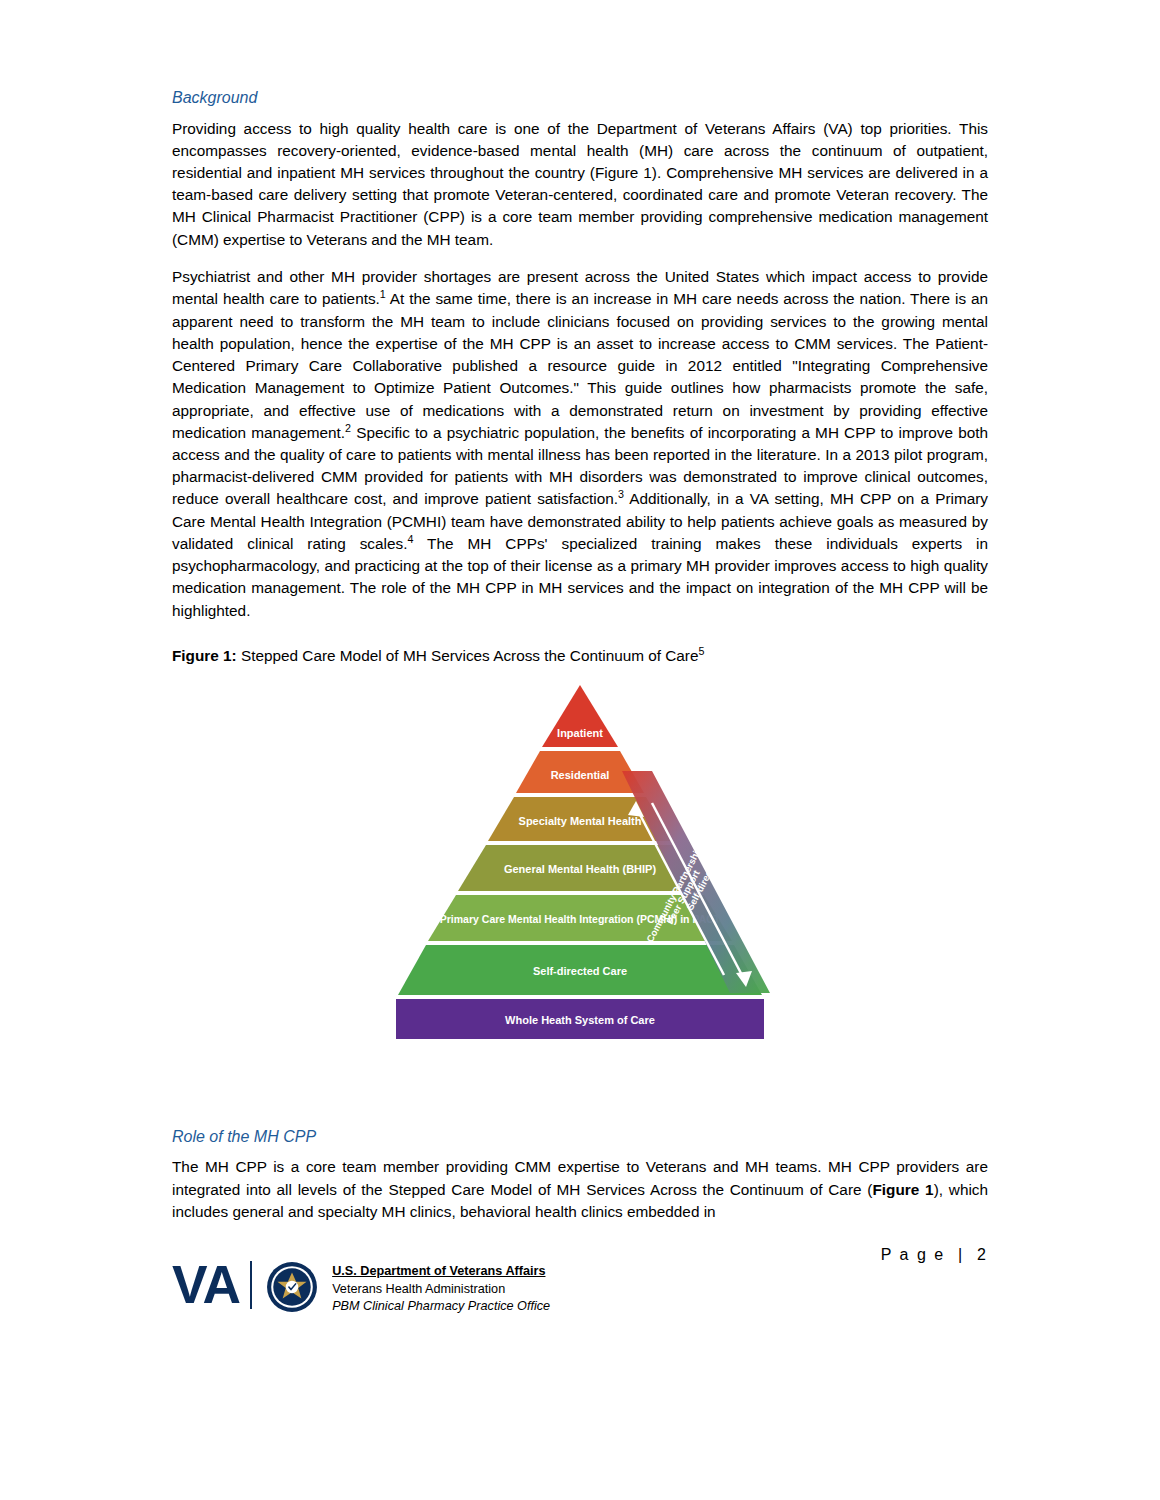Background
Providing access to high quality health care is one of the Department of Veterans Affairs (VA) top priorities. This encompasses recovery-oriented, evidence-based mental health (MH) care across the continuum of outpatient, residential and inpatient MH services throughout the country (Figure 1). Comprehensive MH services are delivered in a team-based care delivery setting that promote Veteran-centered, coordinated care and promote Veteran recovery. The MH Clinical Pharmacist Practitioner (CPP) is a core team member providing comprehensive medication management (CMM) expertise to Veterans and the MH team.
Psychiatrist and other MH provider shortages are present across the United States which impact access to provide mental health care to patients.1 At the same time, there is an increase in MH care needs across the nation. There is an apparent need to transform the MH team to include clinicians focused on providing services to the growing mental health population, hence the expertise of the MH CPP is an asset to increase access to CMM services. The Patient-Centered Primary Care Collaborative published a resource guide in 2012 entitled "Integrating Comprehensive Medication Management to Optimize Patient Outcomes." This guide outlines how pharmacists promote the safe, appropriate, and effective use of medications with a demonstrated return on investment by providing effective medication management.2 Specific to a psychiatric population, the benefits of incorporating a MH CPP to improve both access and the quality of care to patients with mental illness has been reported in the literature. In a 2013 pilot program, pharmacist-delivered CMM provided for patients with MH disorders was demonstrated to improve clinical outcomes, reduce overall healthcare cost, and improve patient satisfaction.3 Additionally, in a VA setting, MH CPP on a Primary Care Mental Health Integration (PCMHI) team have demonstrated ability to help patients achieve goals as measured by validated clinical rating scales.4 The MH CPPs' specialized training makes these individuals experts in psychopharmacology, and practicing at the top of their license as a primary MH provider improves access to high quality medication management. The role of the MH CPP in MH services and the impact on integration of the MH CPP will be highlighted.
Figure 1: Stepped Care Model of MH Services Across the Continuum of Care5
Stepped Care Model of Mental Health Services Across the Continuum of Care A pyramid diagram with seven tiers. From top to bottom: Inpatient; Residential; Specialty Mental Health; General Mental Health (BHIP); Primary Care Mental Health Integration (PCMHI) in PACT; Self-directed Care; and a base band labeled Whole Health System of Care. A diagonal band along the right side is labeled Self-directed Care, Peer Support, and Community Partnerships, with arrows pointing up and down. Inpatient Residential Specialty Mental Health General Mental Health (BHIP) Primary Care Mental Health Integration (PCMHI) in PACT Self-directed Care Whole Heath System of Care Community Partnerships Peer Support Self-directed Care
Role of the MH CPP
The MH CPP is a core team member providing CMM expertise to Veterans and MH teams. MH CPP providers are integrated into all levels of the Stepped Care Model of MH Services Across the Continuum of Care (Figure 1), which includes general and specialty MH clinics, behavioral health clinics embedded in
P a g e | 2
VA
U.S. Department of Veterans Affairs Veterans Health Administration PBM Clinical Pharmacy Practice Office